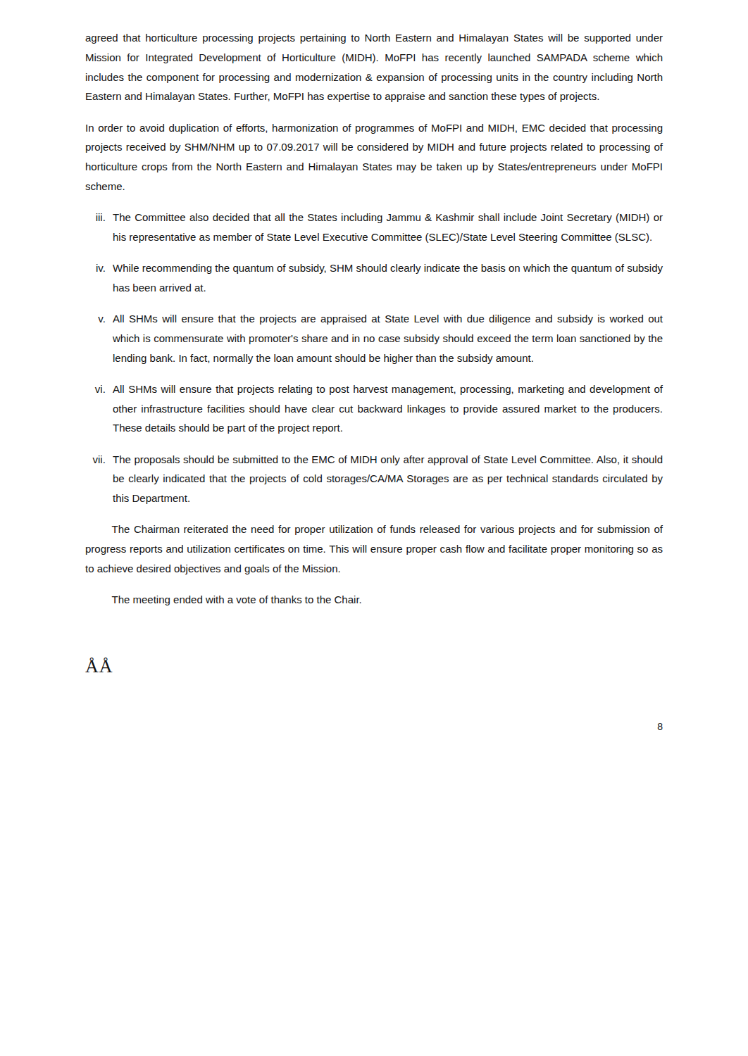agreed that horticulture processing projects pertaining to North Eastern and Himalayan States will be supported under Mission for Integrated Development of Horticulture (MIDH). MoFPI has recently launched SAMPADA scheme which includes the component for processing and modernization & expansion of processing units in the country including North Eastern and Himalayan States. Further, MoFPI has expertise to appraise and sanction these types of projects.
In order to avoid duplication of efforts, harmonization of programmes of MoFPI and MIDH, EMC decided that processing projects received by SHM/NHM up to 07.09.2017 will be considered by MIDH and future projects related to processing of horticulture crops from the North Eastern and Himalayan States may be taken up by States/entrepreneurs under MoFPI scheme.
The Committee also decided that all the States including Jammu & Kashmir shall include Joint Secretary (MIDH) or his representative as member of State Level Executive Committee (SLEC)/State Level Steering Committee (SLSC).
While recommending the quantum of subsidy, SHM should clearly indicate the basis on which the quantum of subsidy has been arrived at.
All SHMs will ensure that the projects are appraised at State Level with due diligence and subsidy is worked out which is commensurate with promoter's share and in no case subsidy should exceed the term loan sanctioned by the lending bank. In fact, normally the loan amount should be higher than the subsidy amount.
All SHMs will ensure that projects relating to post harvest management, processing, marketing and development of other infrastructure facilities should have clear cut backward linkages to provide assured market to the producers. These details should be part of the project report.
The proposals should be submitted to the EMC of MIDH only after approval of State Level Committee. Also, it should be clearly indicated that the projects of cold storages/CA/MA Storages are as per technical standards circulated by this Department.
The Chairman reiterated the need for proper utilization of funds released for various projects and for submission of progress reports and utilization certificates on time. This will ensure proper cash flow and facilitate proper monitoring so as to achieve desired objectives and goals of the Mission.
The meeting ended with a vote of thanks to the Chair.
ÅÅ
8